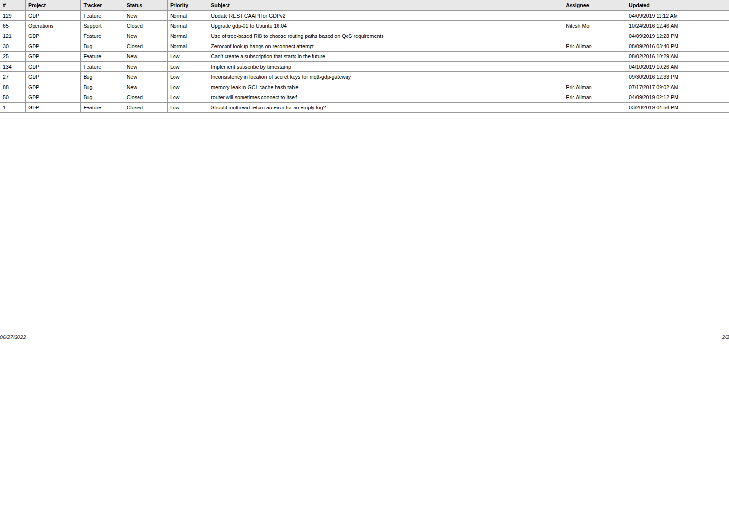| # | Project | Tracker | Status | Priority | Subject | Assignee | Updated |
| --- | --- | --- | --- | --- | --- | --- | --- |
| 129 | GDP | Feature | New | Normal | Update REST CAAPI for GDPv2 | | 04/09/2019 11:12 AM |
| 65 | Operations | Support | Closed | Normal | Upgrade gdp-01 to Ubuntu 16.04 | Nitesh Mor | 10/24/2016 12:46 AM |
| 121 | GDP | Feature | New | Normal | Use of tree-based RIB to choose routing paths based on QoS requirements | | 04/09/2019 12:28 PM |
| 30 | GDP | Bug | Closed | Normal | Zeroconf lookup hangs on reconnect attempt | Eric Allman | 08/09/2016 03:40 PM |
| 25 | GDP | Feature | New | Low | Can't create a subscription that starts in the future | | 08/02/2016 10:29 AM |
| 134 | GDP | Feature | New | Low | Implement subscribe by timestamp | | 04/10/2019 10:26 AM |
| 27 | GDP | Bug | New | Low | Inconsistency in location of secret keys for mqtt-gdp-gateway | | 09/30/2016 12:33 PM |
| 88 | GDP | Bug | New | Low | memory leak in GCL cache hash table | Eric Allman | 07/17/2017 09:02 AM |
| 50 | GDP | Bug | Closed | Low | router will sometimes connect to itself | Eric Allman | 04/09/2019 02:12 PM |
| 1 | GDP | Feature | Closed | Low | Should multiread return an error for an empty log? | | 03/20/2019 04:56 PM |
06/27/2022 2/2